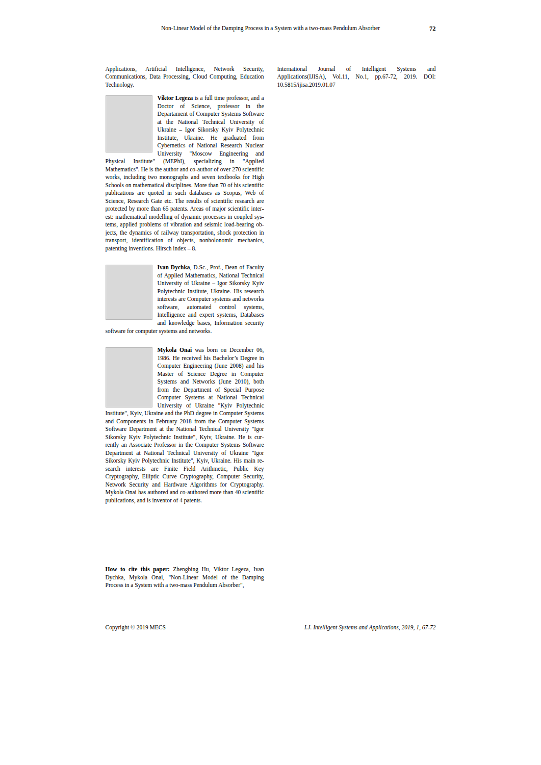Non-Linear Model of the Damping Process in a System with a two-mass Pendulum Absorber
72
Applications, Artificial Intelligence, Network Security, Communications, Data Processing, Cloud Computing, Education Technology.
Viktor Legeza is a full time professor, and a Doctor of Science, professor in the Departament of Computer Systems Software at the National Technical University of Ukraine – Igor Sikorsky Kyiv Polytechnic Institute, Ukraine. He graduated from Cybernetics of National Research Nuclear University "Moscow Engineering and Physical Institute" (MEPhI), specializing in "Applied Mathematics". He is the author and co-author of over 270 scientific works, including two monographs and seven textbooks for High Schools on mathematical disciplines. More than 70 of his scientific publications are quoted in such databases as Scopus, Web of Science, Research Gate etc. The results of scientific research are protected by more than 65 patents. Areas of major scientific interest: mathematical modelling of dynamic processes in coupled systems, applied problems of vibration and seismic load-bearing objects, the dynamics of railway transportation, shock protection in transport, identification of objects, nonholonomic mechanics, patenting inventions. Hirsch index – 8.
Ivan Dychka, D.Sc., Prof., Dean of Faculty of Applied Mathematics, National Technical University of Ukraine – Igor Sikorsky Kyiv Polytechnic Institute, Ukraine. His research interests are Computer systems and networks software, automated control systems, Intelligence and expert systems, Databases and knowledge bases, Information security software for computer systems and networks.
Mykola Onai was born on December 06, 1986. He received his Bachelor’s Degree in Computer Engineering (June 2008) and his Master of Science Degree in Computer Systems and Networks (June 2010), both from the Department of Special Purpose Computer Systems at National Technical University of Ukraine "Kyiv Polytechnic Institute", Kyiv, Ukraine and the PhD degree in Computer Systems and Components in February 2018 from the Computer Systems Software Department at the National Technical University "Igor Sikorsky Kyiv Polytechnic Institute", Kyiv, Ukraine. He is currently an Associate Professor in the Computer Systems Software Department at National Technical University of Ukraine "Igor Sikorsky Kyiv Polytechnic Institute", Kyiv, Ukraine. His main research interests are Finite Field Arithmetic, Public Key Cryptography, Elliptic Curve Cryptography, Computer Security, Network Security and Hardware Algorithms for Cryptography. Mykola Onai has authored and co-authored more than 40 scientific publications, and is inventor of 4 patents.
How to cite this paper: Zhengbing Hu, Viktor Legeza, Ivan Dychka, Mykola Onai, "Non-Linear Model of the Damping Process in a System with a two-mass Pendulum Absorber",
International Journal of Intelligent Systems and Applications(IJISA), Vol.11, No.1, pp.67-72, 2019. DOI: 10.5815/ijisa.2019.01.07
Copyright © 2019 MECS
I.J. Intelligent Systems and Applications, 2019, 1, 67-72